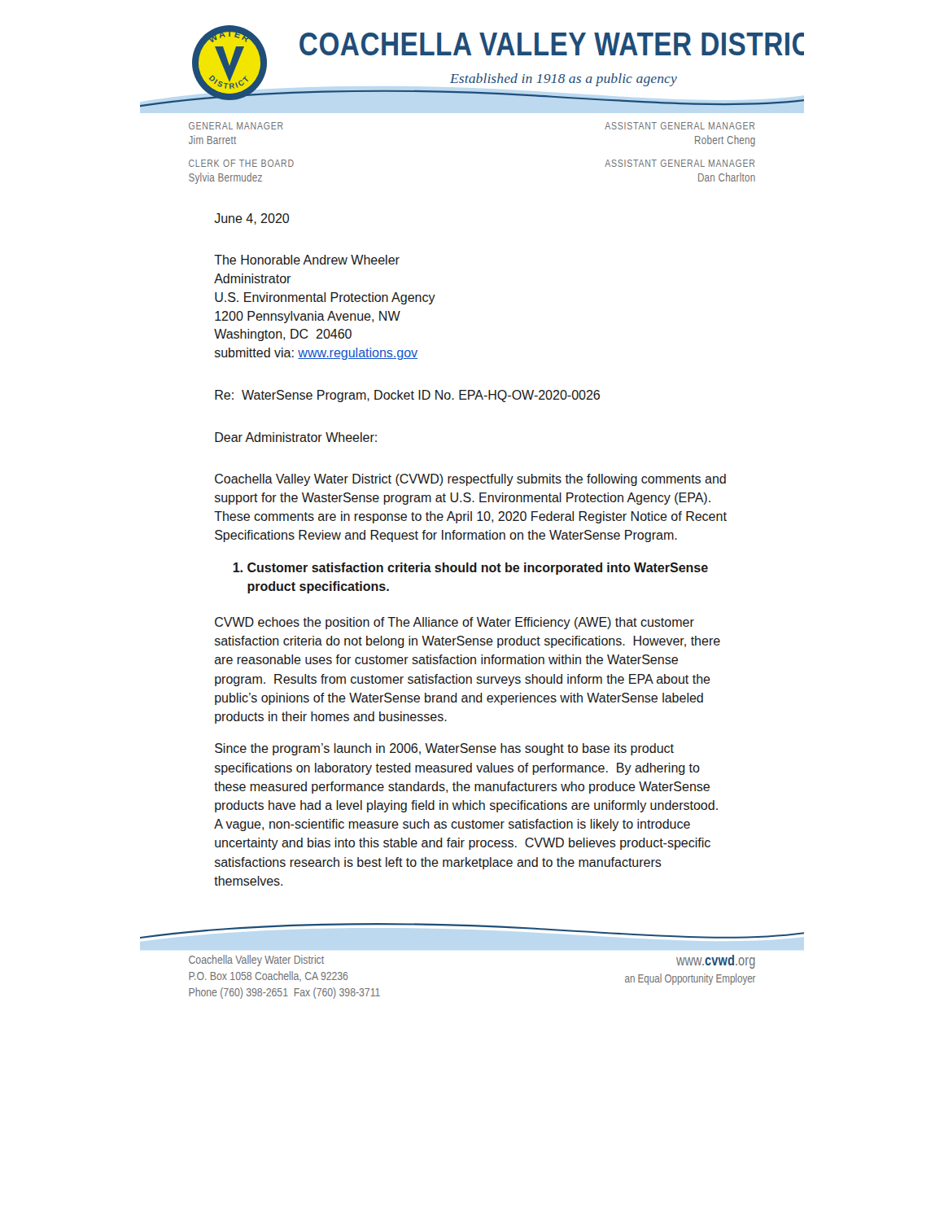WATER DISTRICT
COACHELLA VALLEY WATER DISTRICT
Established in 1918 as a public agency
GENERAL MANAGER
Jim Barrett
CLERK OF THE BOARD
Sylvia Bermudez
ASSISTANT GENERAL MANAGER
Robert Cheng
ASSISTANT GENERAL MANAGER
Dan Charlton
June 4, 2020
The Honorable Andrew Wheeler
Administrator
U.S. Environmental Protection Agency
1200 Pennsylvania Avenue, NW
Washington, DC 20460
submitted via: www.regulations.gov
Re: WaterSense Program, Docket ID No. EPA-HQ-OW-2020-0026
Dear Administrator Wheeler:
Coachella Valley Water District (CVWD) respectfully submits the following comments and support for the WasterSense program at U.S. Environmental Protection Agency (EPA). These comments are in response to the April 10, 2020 Federal Register Notice of Recent Specifications Review and Request for Information on the WaterSense Program.
Customer satisfaction criteria should not be incorporated into WaterSense product specifications.
CVWD echoes the position of The Alliance of Water Efficiency (AWE) that customer satisfaction criteria do not belong in WaterSense product specifications. However, there are reasonable uses for customer satisfaction information within the WaterSense program. Results from customer satisfaction surveys should inform the EPA about the public’s opinions of the WaterSense brand and experiences with WaterSense labeled products in their homes and businesses.
Since the program’s launch in 2006, WaterSense has sought to base its product specifications on laboratory tested measured values of performance. By adhering to these measured performance standards, the manufacturers who produce WaterSense products have had a level playing field in which specifications are uniformly understood. A vague, non-scientific measure such as customer satisfaction is likely to introduce uncertainty and bias into this stable and fair process. CVWD believes product-specific satisfactions research is best left to the marketplace and to the manufacturers themselves.
Coachella Valley Water District
P.O. Box 1058 Coachella, CA 92236
Phone (760) 398-2651 Fax (760) 398-3711
www.cvwd.org
an Equal Opportunity Employer